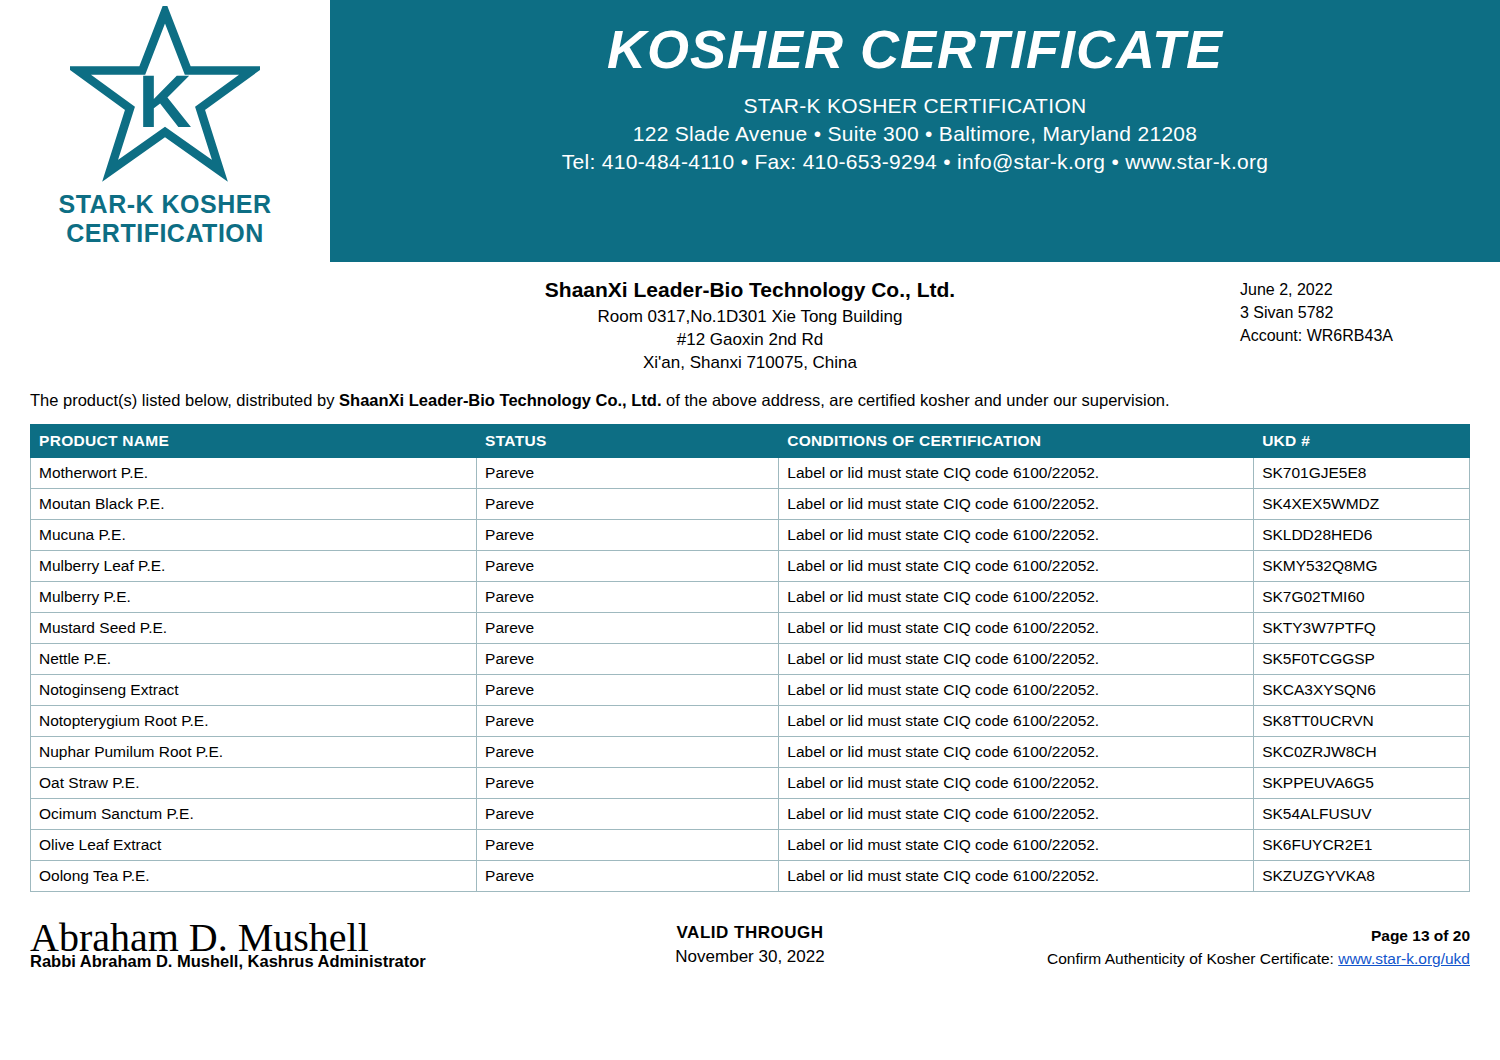K
STAR-K KOSHER
CERTIFICATION
KOSHER CERTIFICATE
STAR-K KOSHER CERTIFICATION
122 Slade Avenue • Suite 300 • Baltimore, Maryland 21208
Tel: 410-484-4110 • Fax: 410-653-9294 • info@star-k.org • www.star-k.org
ShaanXi Leader-Bio Technology Co., Ltd.
Room 0317,No.1D301 Xie Tong Building
#12 Gaoxin 2nd Rd
Xi'an, Shanxi 710075, China
June 2, 2022
3 Sivan 5782
Account: WR6RB43A
The product(s) listed below, distributed by ShaanXi Leader-Bio Technology Co., Ltd. of the above address, are certified kosher and under our supervision.
| PRODUCT NAME | STATUS | CONDITIONS OF CERTIFICATION | UKD # |
| --- | --- | --- | --- |
| Motherwort P.E. | Pareve | Label or lid must state CIQ code 6100/22052. | SK701GJE5E8 |
| Moutan Black P.E. | Pareve | Label or lid must state CIQ code 6100/22052. | SK4XEX5WMDZ |
| Mucuna P.E. | Pareve | Label or lid must state CIQ code 6100/22052. | SKLDD28HED6 |
| Mulberry Leaf P.E. | Pareve | Label or lid must state CIQ code 6100/22052. | SKMY532Q8MG |
| Mulberry P.E. | Pareve | Label or lid must state CIQ code 6100/22052. | SK7G02TMI60 |
| Mustard Seed P.E. | Pareve | Label or lid must state CIQ code 6100/22052. | SKTY3W7PTFQ |
| Nettle P.E. | Pareve | Label or lid must state CIQ code 6100/22052. | SK5F0TCGGSP |
| Notoginseng Extract | Pareve | Label or lid must state CIQ code 6100/22052. | SKCA3XYSQN6 |
| Notopterygium Root P.E. | Pareve | Label or lid must state CIQ code 6100/22052. | SK8TT0UCRVN |
| Nuphar Pumilum Root P.E. | Pareve | Label or lid must state CIQ code 6100/22052. | SKC0ZRJW8CH |
| Oat Straw P.E. | Pareve | Label or lid must state CIQ code 6100/22052. | SKPPEUVA6G5 |
| Ocimum Sanctum P.E. | Pareve | Label or lid must state CIQ code 6100/22052. | SK54ALFUSUV |
| Olive Leaf Extract | Pareve | Label or lid must state CIQ code 6100/22052. | SK6FUYCR2E1 |
| Oolong Tea P.E. | Pareve | Label or lid must state CIQ code 6100/22052. | SKZUZGYVKA8 |
Abraham D. Mushell
Rabbi Abraham D. Mushell, Kashrus Administrator
VALID THROUGH
November 30, 2022
Page 13 of 20
Confirm Authenticity of Kosher Certificate: www.star-k.org/ukd